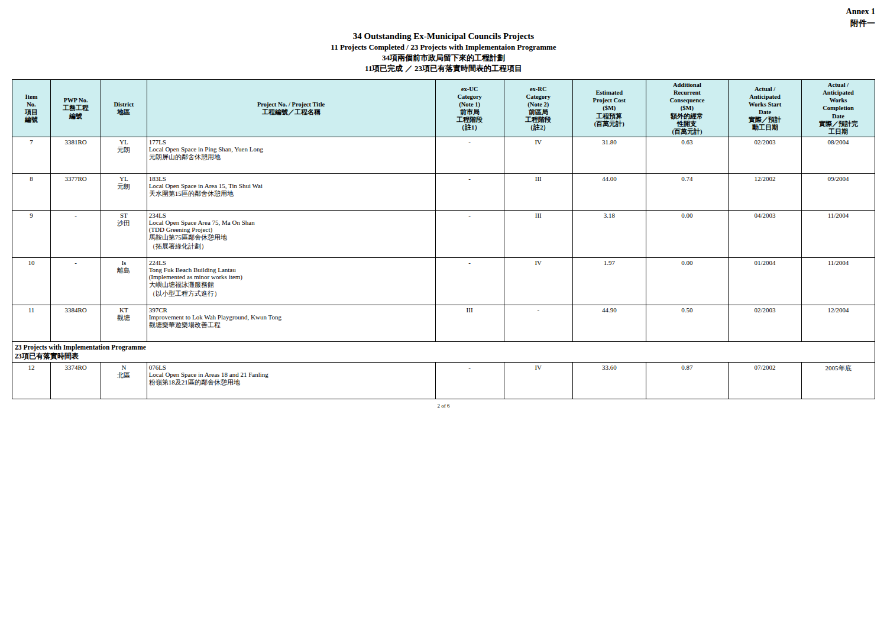Annex 1
附件一
34 Outstanding Ex-Municipal Councils Projects
11 Projects Completed / 23 Projects with Implementaion Programme
34項兩個前市政局留下來的工程計劃
11項已完成 ／ 23項已有落實時間表的工程項目
| Item No. 項目 編號 | PWP No. 工務工程 編號 | District 地區 | Project No. / Project Title 工程編號／工程名稱 | ex-UC Category (Note 1) 前市局 工程階段 （註1） | ex-RC Category (Note 2) 前區局 工程階段 （註2） | Estimated Project Cost ($M) 工程預算 (百萬元計) | Additional Recurrent Consequence ($M) 額外的經常 性開支 (百萬元計) | Actual / Anticipated Works Start Date 實際／預計 動工日期 | Actual / Anticipated Works Completion Date 實際／預計完 工日期 |
| --- | --- | --- | --- | --- | --- | --- | --- | --- | --- |
| 7 | 3381RO | YL 元朗 | 177LS Local Open Space in Ping Shan, Yuen Long 元朗屏山的鄰舍休憩用地 | - | IV | 31.80 | 0.63 | 02/2003 | 08/2004 |
| 8 | 3377RO | YL 元朗 | 183LS Local Open Space in Area 15, Tin Shui Wai 天水圍第15區的鄰舍休憩用地 | - | III | 44.00 | 0.74 | 12/2002 | 09/2004 |
| 9 | - | ST 沙田 | 234LS Local Open Space Area 75, Ma On Shan (TDD Greening Project) 馬鞍山第75區鄰舍休憩用地 （拓展署綠化計劃） | - | III | 3.18 | 0.00 | 04/2003 | 11/2004 |
| 10 | - | Is 離島 | 224LS Tong Fuk Beach Building Lantau (Implemented as minor works item) 大嶼山塘福泳灘服務館 （以小型工程方式進行） | - | IV | 1.97 | 0.00 | 01/2004 | 11/2004 |
| 11 | 3384RO | KT 觀塘 | 397CR Improvement to Lok Wah Playground, Kwun Tong 觀塘樂華遊樂場改善工程 | III | - | 44.90 | 0.50 | 02/2003 | 12/2004 |
| 23 Projects with Implementation Programme 23項已有落實時間表 |
| 12 | 3374RO | N 北區 | 076LS Local Open Space in Areas 18 and 21 Fanling 粉嶺第18及21區的鄰舍休憩用地 | - | IV | 33.60 | 0.87 | 07/2002 | 2005年底 |
2 of 6